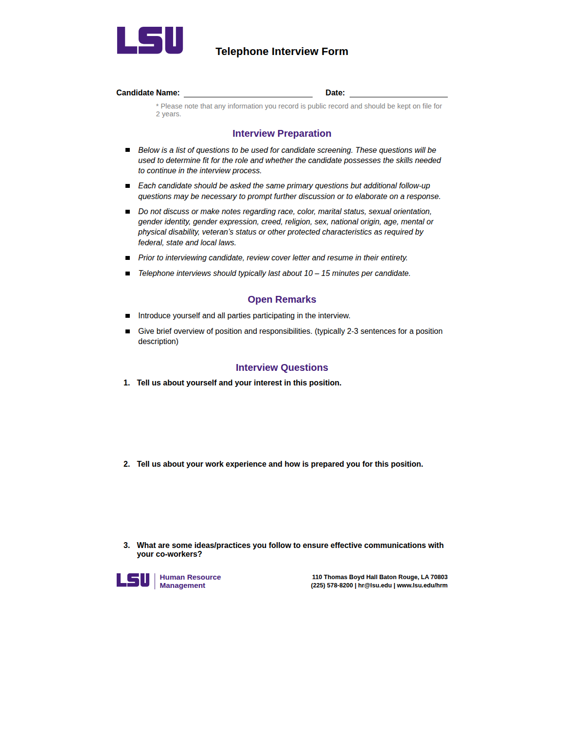LSU
Telephone Interview Form
Candidate Name: Date:
* Please note that any information you record is public record and should be kept on file for 2 years.
Interview Preparation
Below is a list of questions to be used for candidate screening. These questions will be used to determine fit for the role and whether the candidate possesses the skills needed to continue in the interview process.
Each candidate should be asked the same primary questions but additional follow-up questions may be necessary to prompt further discussion or to elaborate on a response.
Do not discuss or make notes regarding race, color, marital status, sexual orientation, gender identity, gender expression, creed, religion, sex, national origin, age, mental or physical disability, veteran’s status or other protected characteristics as required by federal, state and local laws.
Prior to interviewing candidate, review cover letter and resume in their entirety.
Telephone interviews should typically last about 10 – 15 minutes per candidate.
Open Remarks
Introduce yourself and all parties participating in the interview.
Give brief overview of position and responsibilities. (typically 2-3 sentences for a position description)
Interview Questions
Tell us about yourself and your interest in this position.
Tell us about your work experience and how is prepared you for this position.
What are some ideas/practices you follow to ensure effective communications with your co-workers?
LSU
Human Resource
Management
110 Thomas Boyd Hall Baton Rouge, LA 70803
(225) 578-8200 | hr@lsu.edu | www.lsu.edu/hrm